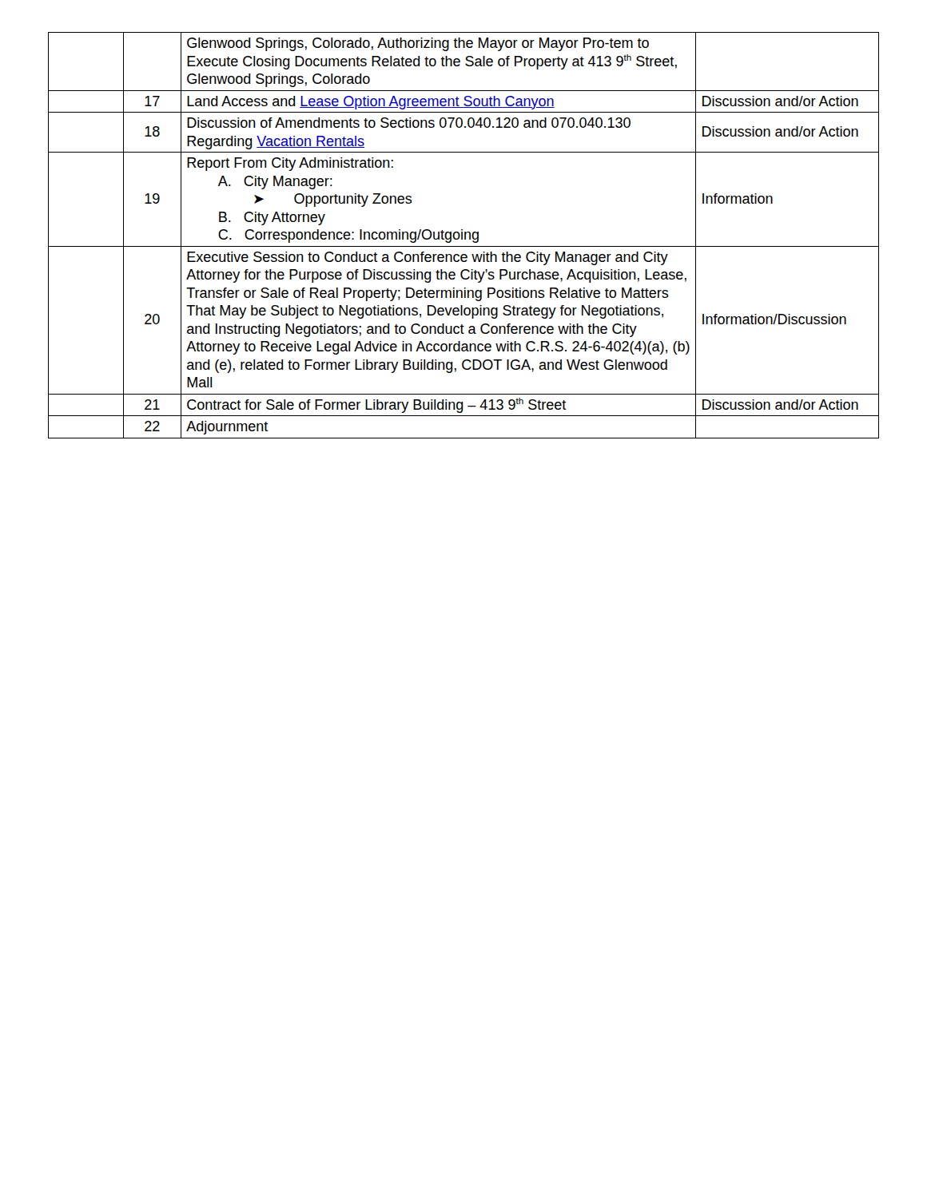| | | Glenwood Springs, Colorado, Authorizing the Mayor or Mayor Pro-tem to Execute Closing Documents Related to the Sale of Property at 413 9 th Street, Glenwood Springs, Colorado | |
| | 17 | Land Access and Lease Option Agreement South Canyon | Discussion and/or Action |
| | 18 | Discussion of Amendments to Sections 070.040.120 and 070.040.130 Regarding Vacation Rentals | Discussion and/or Action |
| | 19 | Report From City Administration: A. City Manager: ➤ Opportunity Zones B. City Attorney C. Correspondence: Incoming/Outgoing | Information |
| | 20 | Executive Session to Conduct a Conference with the City Manager and City Attorney for the Purpose of Discussing the City’s Purchase, Acquisition, Lease, Transfer or Sale of Real Property; Determining Positions Relative to Matters That May be Subject to Negotiations, Developing Strategy for Negotiations, and Instructing Negotiators; and to Conduct a Conference with the City Attorney to Receive Legal Advice in Accordance with C.R.S. 24-6-402(4)(a), (b) and (e), related to Former Library Building, CDOT IGA, and West Glenwood Mall | Information/Discussion |
| | 21 | Contract for Sale of Former Library Building – 413 9 th Street | Discussion and/or Action |
| | 22 | Adjournment | |